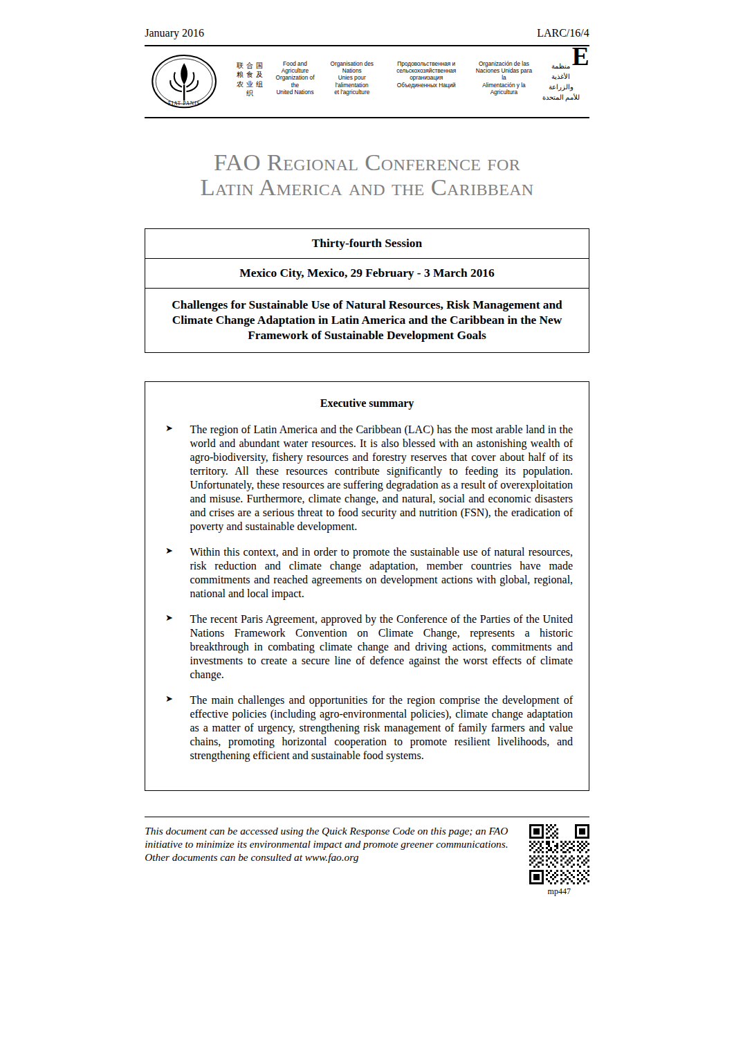January 2016 LARC/16/4
E
FIAT PANIS
联 合 国
粮 食 及
农 业 组 织
Food and Agriculture
Organization of the
United Nations
Organisation des Nations
Unies pour l'alimentation
et l'agriculture
Продовольственная и
сельскохозяйственная организация
Объединенных Наций
Organización de las
Naciones Unidas para la
Alimentación y la Agricultura
منظمة
الأغذية والزراعة
للأمم المتحدة
FAO Regional Conference for
Latin America and the Caribbean
| Thirty-fourth Session |
| Mexico City, Mexico, 29 February - 3 March 2016 |
| Challenges for Sustainable Use of Natural Resources, Risk Management and Climate Change Adaptation in Latin America and the Caribbean in the New Framework of Sustainable Development Goals |
Executive summary
The region of Latin America and the Caribbean (LAC) has the most arable land in the world and abundant water resources. It is also blessed with an astonishing wealth of agro-biodiversity, fishery resources and forestry reserves that cover about half of its territory. All these resources contribute significantly to feeding its population. Unfortunately, these resources are suffering degradation as a result of overexploitation and misuse. Furthermore, climate change, and natural, social and economic disasters and crises are a serious threat to food security and nutrition (FSN), the eradication of poverty and sustainable development.
Within this context, and in order to promote the sustainable use of natural resources, risk reduction and climate change adaptation, member countries have made commitments and reached agreements on development actions with global, regional, national and local impact.
The recent Paris Agreement, approved by the Conference of the Parties of the United Nations Framework Convention on Climate Change, represents a historic breakthrough in combating climate change and driving actions, commitments and investments to create a secure line of defence against the worst effects of climate change.
The main challenges and opportunities for the region comprise the development of effective policies (including agro-environmental policies), climate change adaptation as a matter of urgency, strengthening risk management of family farmers and value chains, promoting horizontal cooperation to promote resilient livelihoods, and strengthening efficient and sustainable food systems.
This document can be accessed using the Quick Response Code on this page; an FAO initiative to minimize its environmental impact and promote greener communications. Other documents can be consulted at www.fao.org
mp447